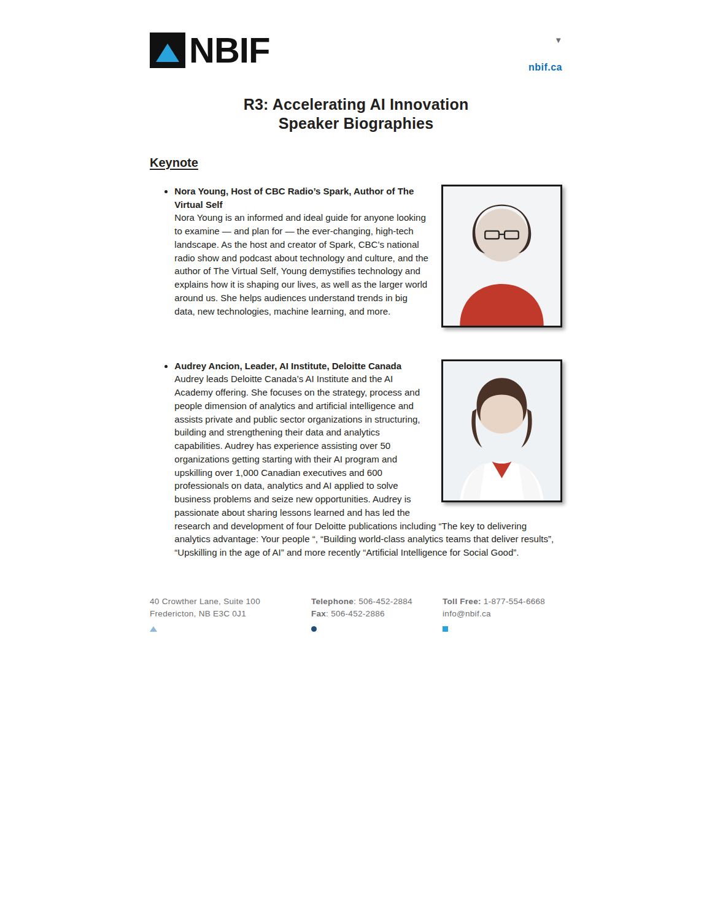NBIF
▼
nbif.ca
R3: Accelerating AI Innovation
Speaker Biographies
Keynote
Nora Young, Host of CBC Radio’s Spark, Author of The Virtual Self
Nora Young is an informed and ideal guide for anyone looking to examine — and plan for — the ever-changing, high-tech landscape. As the host and creator of Spark, CBC’s national radio show and podcast about technology and culture, and the author of The Virtual Self, Young demystifies technology and explains how it is shaping our lives, as well as the larger world around us. She helps audiences understand trends in big data, new technologies, machine learning, and more.
Audrey Ancion, Leader, AI Institute, Deloitte Canada
Audrey leads Deloitte Canada’s AI Institute and the AI Academy offering. She focuses on the strategy, process and people dimension of analytics and artificial intelligence and assists private and public sector organizations in structuring, building and strengthening their data and analytics capabilities. Audrey has experience assisting over 50 organizations getting starting with their AI program and upskilling over 1,000 Canadian executives and 600 professionals on data, analytics and AI applied to solve business problems and seize new opportunities. Audrey is passionate about sharing lessons learned and has led the research and development of four Deloitte publications including “The key to delivering analytics advantage: Your people “, “Building world-class analytics teams that deliver results”, “Upskilling in the age of AI” and more recently “Artificial Intelligence for Social Good”.
40 Crowther Lane, Suite 100
Fredericton, NB E3C 0J1
Telephone: 506-452-2884
Fax: 506-452-2886
Toll Free: 1-877-554-6668
info@nbif.ca